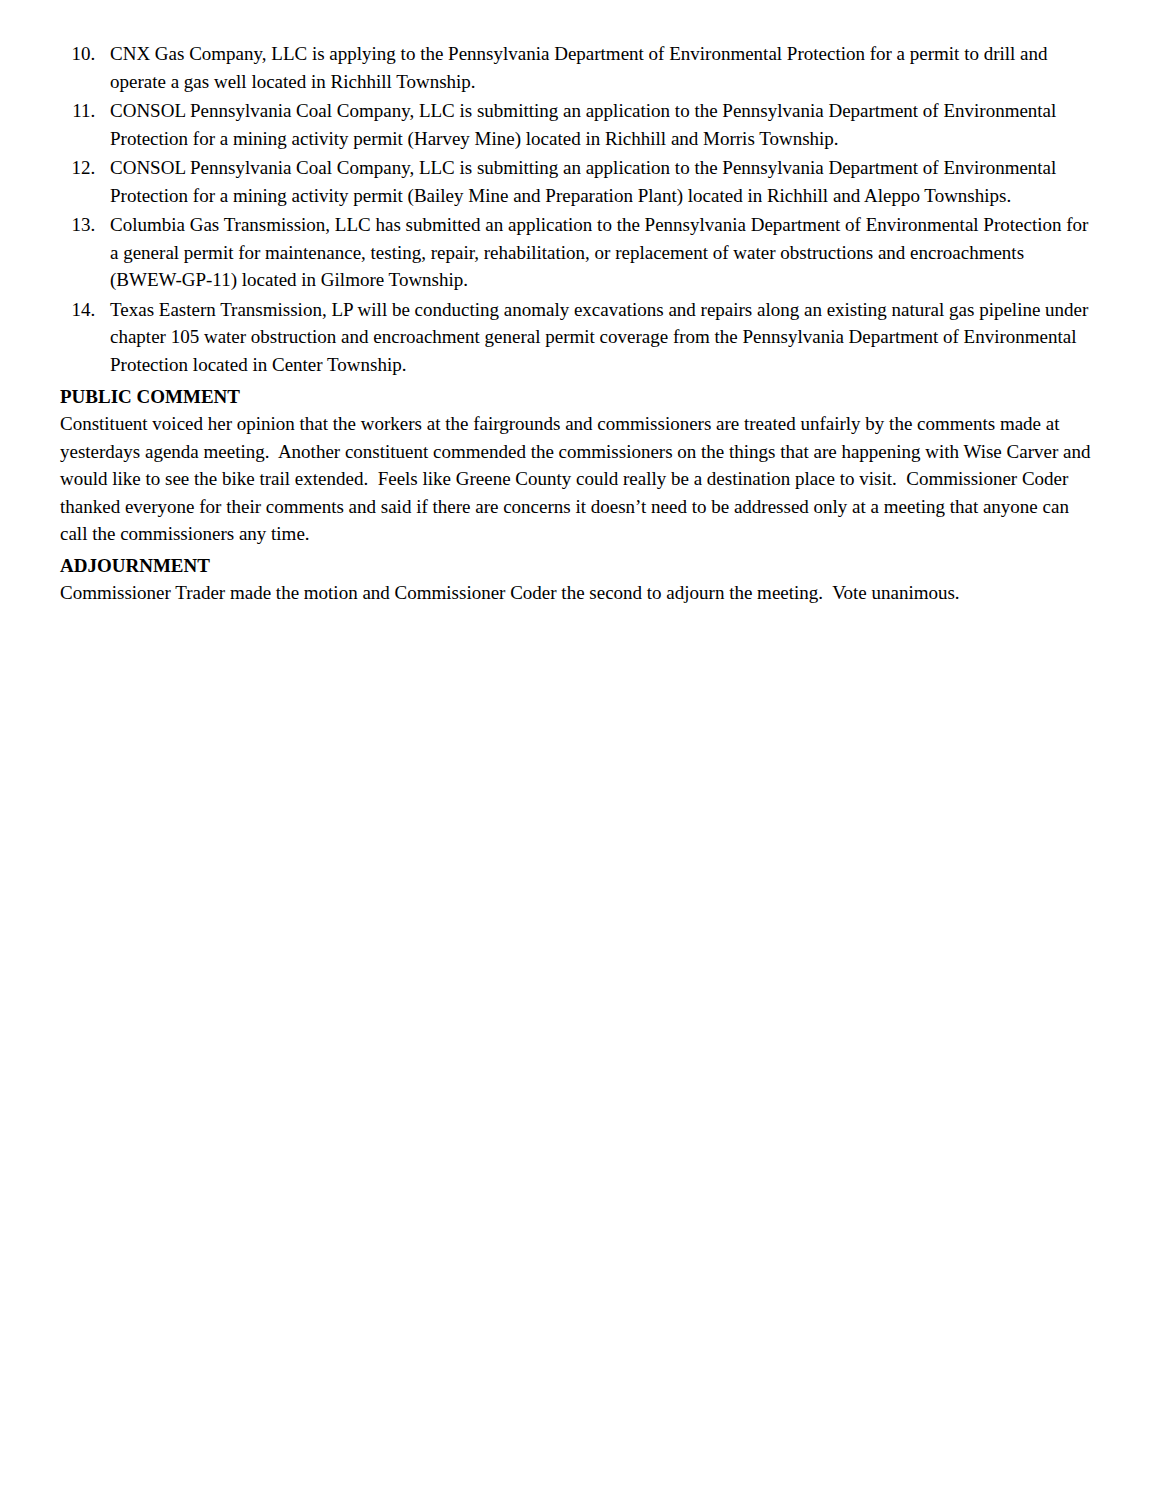CNX Gas Company, LLC is applying to the Pennsylvania Department of Environmental Protection for a permit to drill and operate a gas well located in Richhill Township.
CONSOL Pennsylvania Coal Company, LLC is submitting an application to the Pennsylvania Department of Environmental Protection for a mining activity permit (Harvey Mine) located in Richhill and Morris Township.
CONSOL Pennsylvania Coal Company, LLC is submitting an application to the Pennsylvania Department of Environmental Protection for a mining activity permit (Bailey Mine and Preparation Plant) located in Richhill and Aleppo Townships.
Columbia Gas Transmission, LLC has submitted an application to the Pennsylvania Department of Environmental Protection for a general permit for maintenance, testing, repair, rehabilitation, or replacement of water obstructions and encroachments (BWEW-GP-11) located in Gilmore Township.
Texas Eastern Transmission, LP will be conducting anomaly excavations and repairs along an existing natural gas pipeline under chapter 105 water obstruction and encroachment general permit coverage from the Pennsylvania Department of Environmental Protection located in Center Township.
PUBLIC COMMENT
Constituent voiced her opinion that the workers at the fairgrounds and commissioners are treated unfairly by the comments made at yesterdays agenda meeting. Another constituent commended the commissioners on the things that are happening with Wise Carver and would like to see the bike trail extended. Feels like Greene County could really be a destination place to visit. Commissioner Coder thanked everyone for their comments and said if there are concerns it doesn’t need to be addressed only at a meeting that anyone can call the commissioners any time.
ADJOURNMENT
Commissioner Trader made the motion and Commissioner Coder the second to adjourn the meeting. Vote unanimous.